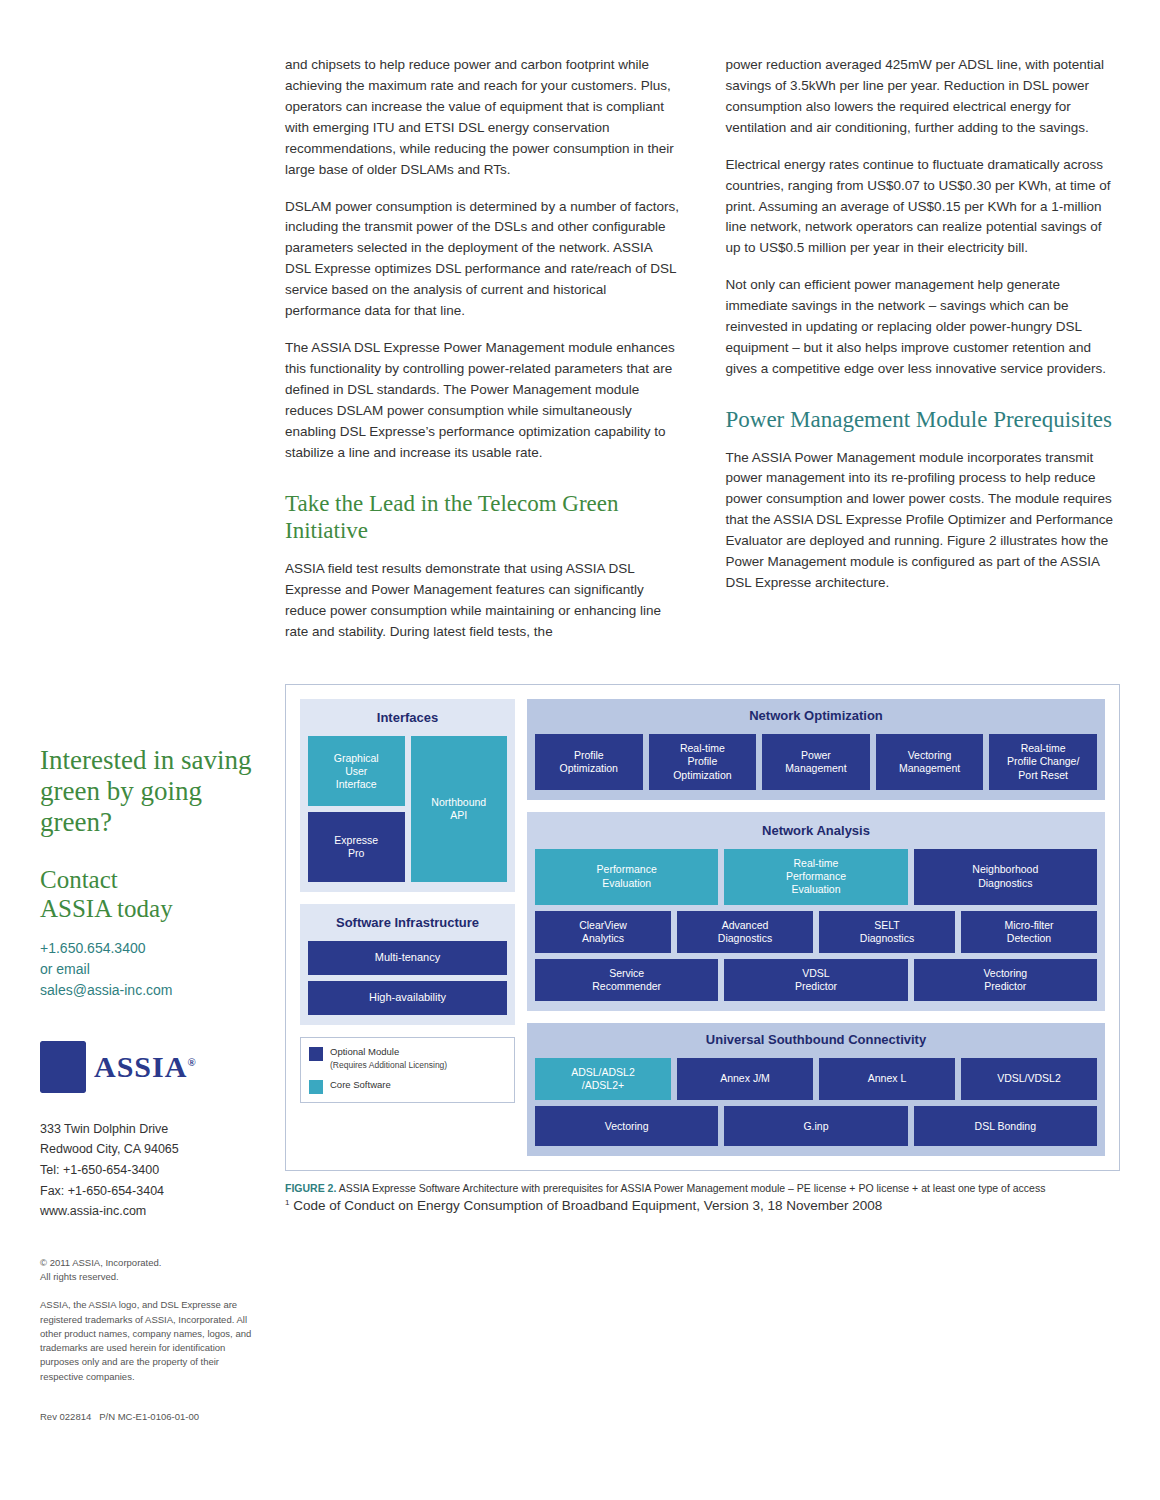Interested in saving green by going green?
Contact
ASSIA today
+1.650.654.3400
or email
sales@assia-inc.com
ASSIA®
333 Twin Dolphin Drive
Redwood City, CA 94065
Tel: +1-650-654-3400
Fax: +1-650-654-3404
www.assia-inc.com
© 2011 ASSIA, Incorporated.
All rights reserved.
ASSIA, the ASSIA logo, and DSL Expresse are registered trademarks of ASSIA, Incorporated. All other product names, company names, logos, and trademarks are used herein for identification purposes only and are the property of their respective companies.
Rev 022814 P/N MC-E1-0106-01-00
and chipsets to help reduce power and carbon footprint while achieving the maximum rate and reach for your customers. Plus, operators can increase the value of equipment that is compliant with emerging ITU and ETSI DSL energy conservation recommendations, while reducing the power consumption in their large base of older DSLAMs and RTs.
DSLAM power consumption is determined by a number of factors, including the transmit power of the DSLs and other configurable parameters selected in the deployment of the network. ASSIA DSL Expresse optimizes DSL performance and rate/reach of DSL service based on the analysis of current and historical performance data for that line.
The ASSIA DSL Expresse Power Management module enhances this functionality by controlling power-related parameters that are defined in DSL standards. The Power Management module reduces DSLAM power consumption while simultaneously enabling DSL Expresse’s performance optimization capability to stabilize a line and increase its usable rate.
Take the Lead in the Telecom Green Initiative
ASSIA field test results demonstrate that using ASSIA DSL Expresse and Power Management features can significantly reduce power consumption while maintaining or enhancing line rate and stability. During latest field tests, the
power reduction averaged 425mW per ADSL line, with potential savings of 3.5kWh per line per year. Reduction in DSL power consumption also lowers the required electrical energy for ventilation and air conditioning, further adding to the savings.
Electrical energy rates continue to fluctuate dramatically across countries, ranging from US$0.07 to US$0.30 per KWh, at time of print. Assuming an average of US$0.15 per KWh for a 1-million line network, network operators can realize potential savings of up to US$0.5 million per year in their electricity bill.
Not only can efficient power management help generate immediate savings in the network – savings which can be reinvested in updating or replacing older power-hungry DSL equipment – but it also helps improve customer retention and gives a competitive edge over less innovative service providers.
Power Management Module Prerequisites
The ASSIA Power Management module incorporates transmit power management into its re-profiling process to help reduce power consumption and lower power costs. The module requires that the ASSIA DSL Expresse Profile Optimizer and Performance Evaluator are deployed and running. Figure 2 illustrates how the Power Management module is configured as part of the ASSIA DSL Expresse architecture.
Interfaces
Graphical
User
Interface
Expresse
Pro
Northbound
API
Software Infrastructure
Multi-tenancy
High-availability
Optional Module
(Requires Additional Licensing)
Core Software
Network Optimization
Profile
Optimization
Real-time
Profile
Optimization
Power
Management
Vectoring
Management
Real-time
Profile Change/
Port Reset
Network Analysis
Performance
Evaluation
Real-time
Performance
Evaluation
Neighborhood
Diagnostics
ClearView
Analytics
Advanced
Diagnostics
SELT
Diagnostics
Micro-filter
Detection
Service
Recommender
VDSL
Predictor
Vectoring
Predictor
Universal Southbound Connectivity
ADSL/ADSL2
/ADSL2+
Annex J/M
Annex L
VDSL/VDSL2
Vectoring
G.inp
DSL Bonding
FIGURE 2. ASSIA Expresse Software Architecture with prerequisites for ASSIA Power Management module – PE license + PO license + at least one type of access
1 Code of Conduct on Energy Consumption of Broadband Equipment, Version 3, 18 November 2008